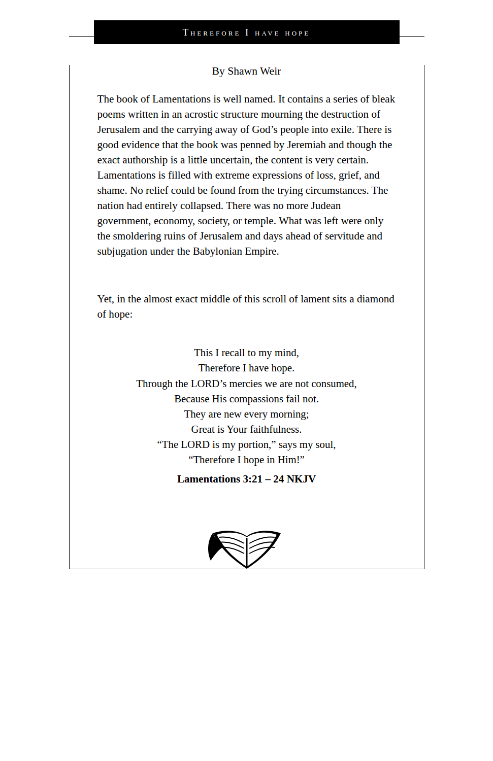Therefore I have hope
By Shawn Weir
The book of Lamentations is well named. It contains a series of bleak poems written in an acrostic structure mourning the destruction of Jerusalem and the carrying away of God’s people into exile. There is good evidence that the book was penned by Jeremiah and though the exact authorship is a little uncertain, the content is very certain. Lamentations is filled with extreme expressions of loss, grief, and shame. No relief could be found from the trying circumstances. The nation had entirely collapsed. There was no more Judean government, economy, society, or temple. What was left were only the smoldering ruins of Jerusalem and days ahead of servitude and subjugation under the Babylonian Empire.
Yet, in the almost exact middle of this scroll of lament sits a diamond of hope:
This I recall to my mind,
Therefore I have hope.
Through the LORD’s mercies we are not consumed,
Because His compassions fail not.
They are new every morning;
Great is Your faithfulness.
“The LORD is my portion,” says my soul,
“Therefore I hope in Him!”
Lamentations 3:21 – 24 NKJV